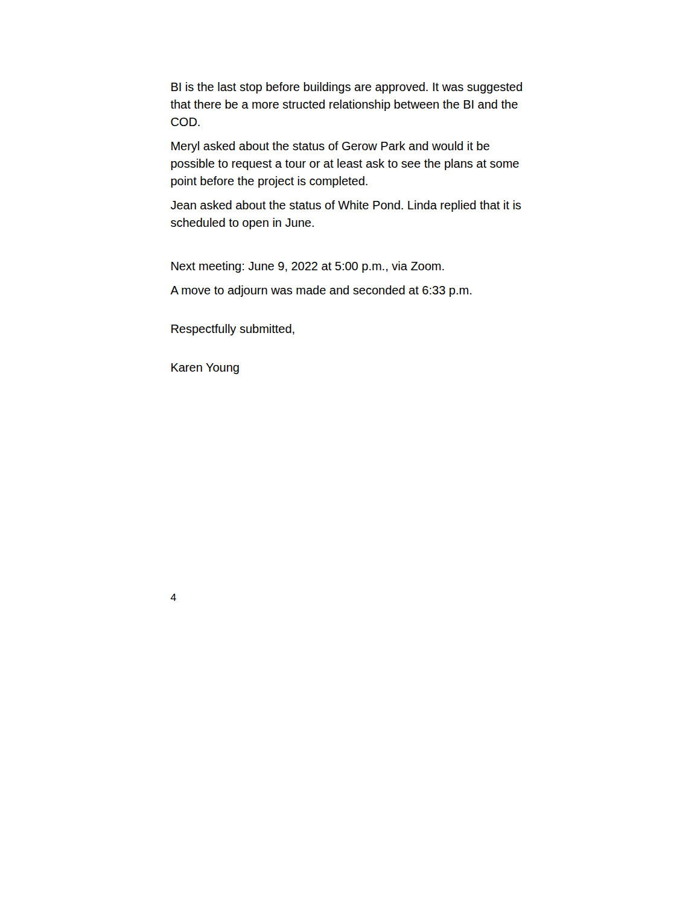BI is the last stop before buildings are approved. It was suggested that there be a more structed relationship between the BI and the COD.
Meryl asked about the status of Gerow Park and would it be possible to request a tour or at least ask to see the plans at some point before the project is completed.
Jean asked about the status of White Pond. Linda replied that it is scheduled to open in June.
Next meeting: June 9, 2022 at 5:00 p.m., via Zoom.
A move to adjourn was made and seconded at 6:33 p.m.
Respectfully submitted,
Karen Young
4